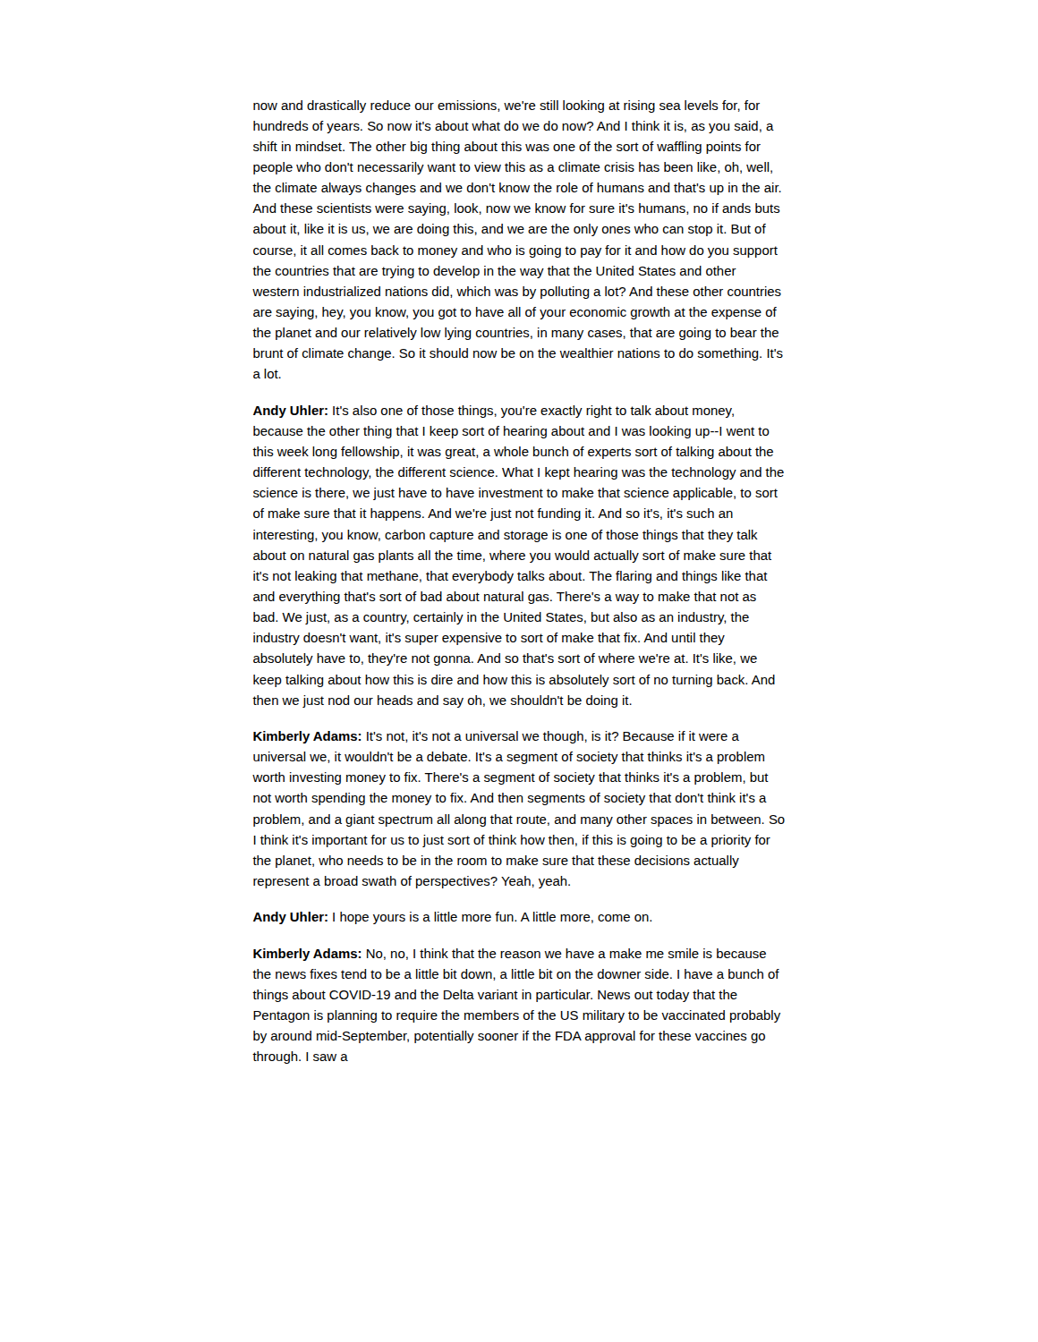now and drastically reduce our emissions, we're still looking at rising sea levels for, for hundreds of years. So now it's about what do we do now? And I think it is, as you said, a shift in mindset. The other big thing about this was one of the sort of waffling points for people who don't necessarily want to view this as a climate crisis has been like, oh, well, the climate always changes and we don't know the role of humans and that's up in the air. And these scientists were saying, look, now we know for sure it's humans, no if ands buts about it, like it is us, we are doing this, and we are the only ones who can stop it. But of course, it all comes back to money and who is going to pay for it and how do you support the countries that are trying to develop in the way that the United States and other western industrialized nations did, which was by polluting a lot? And these other countries are saying, hey, you know, you got to have all of your economic growth at the expense of the planet and our relatively low lying countries, in many cases, that are going to bear the brunt of climate change. So it should now be on the wealthier nations to do something. It's a lot.
Andy Uhler: It's also one of those things, you're exactly right to talk about money, because the other thing that I keep sort of hearing about and I was looking up--I went to this week long fellowship, it was great, a whole bunch of experts sort of talking about the different technology, the different science. What I kept hearing was the technology and the science is there, we just have to have investment to make that science applicable, to sort of make sure that it happens. And we're just not funding it. And so it's, it's such an interesting, you know, carbon capture and storage is one of those things that they talk about on natural gas plants all the time, where you would actually sort of make sure that it's not leaking that methane, that everybody talks about. The flaring and things like that and everything that's sort of bad about natural gas. There's a way to make that not as bad. We just, as a country, certainly in the United States, but also as an industry, the industry doesn't want, it's super expensive to sort of make that fix. And until they absolutely have to, they're not gonna. And so that's sort of where we're at. It's like, we keep talking about how this is dire and how this is absolutely sort of no turning back. And then we just nod our heads and say oh, we shouldn't be doing it.
Kimberly Adams: It's not, it's not a universal we though, is it? Because if it were a universal we, it wouldn't be a debate. It's a segment of society that thinks it's a problem worth investing money to fix. There's a segment of society that thinks it's a problem, but not worth spending the money to fix. And then segments of society that don't think it's a problem, and a giant spectrum all along that route, and many other spaces in between. So I think it's important for us to just sort of think how then, if this is going to be a priority for the planet, who needs to be in the room to make sure that these decisions actually represent a broad swath of perspectives? Yeah, yeah.
Andy Uhler: I hope yours is a little more fun. A little more, come on.
Kimberly Adams: No, no, I think that the reason we have a make me smile is because the news fixes tend to be a little bit down, a little bit on the downer side. I have a bunch of things about COVID-19 and the Delta variant in particular. News out today that the Pentagon is planning to require the members of the US military to be vaccinated probably by around mid-September, potentially sooner if the FDA approval for these vaccines go through. I saw a